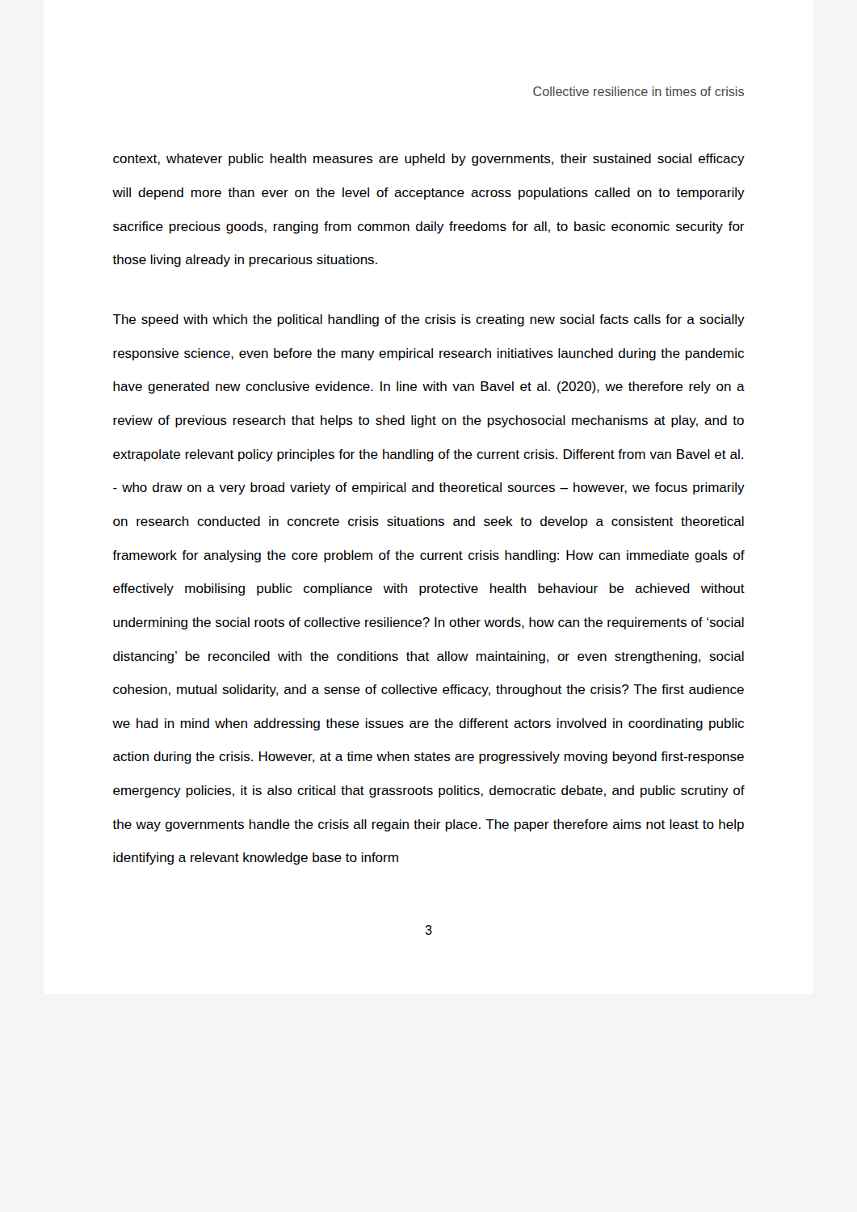Collective resilience in times of crisis
context, whatever public health measures are upheld by governments, their sustained social efficacy will depend more than ever on the level of acceptance across populations called on to temporarily sacrifice precious goods, ranging from common daily freedoms for all, to basic economic security for those living already in precarious situations.
The speed with which the political handling of the crisis is creating new social facts calls for a socially responsive science, even before the many empirical research initiatives launched during the pandemic have generated new conclusive evidence. In line with van Bavel et al. (2020), we therefore rely on a review of previous research that helps to shed light on the psychosocial mechanisms at play, and to extrapolate relevant policy principles for the handling of the current crisis. Different from van Bavel et al. - who draw on a very broad variety of empirical and theoretical sources – however, we focus primarily on research conducted in concrete crisis situations and seek to develop a consistent theoretical framework for analysing the core problem of the current crisis handling: How can immediate goals of effectively mobilising public compliance with protective health behaviour be achieved without undermining the social roots of collective resilience? In other words, how can the requirements of ‘social distancing’ be reconciled with the conditions that allow maintaining, or even strengthening, social cohesion, mutual solidarity, and a sense of collective efficacy, throughout the crisis? The first audience we had in mind when addressing these issues are the different actors involved in coordinating public action during the crisis. However, at a time when states are progressively moving beyond first-response emergency policies, it is also critical that grassroots politics, democratic debate, and public scrutiny of the way governments handle the crisis all regain their place. The paper therefore aims not least to help identifying a relevant knowledge base to inform
3